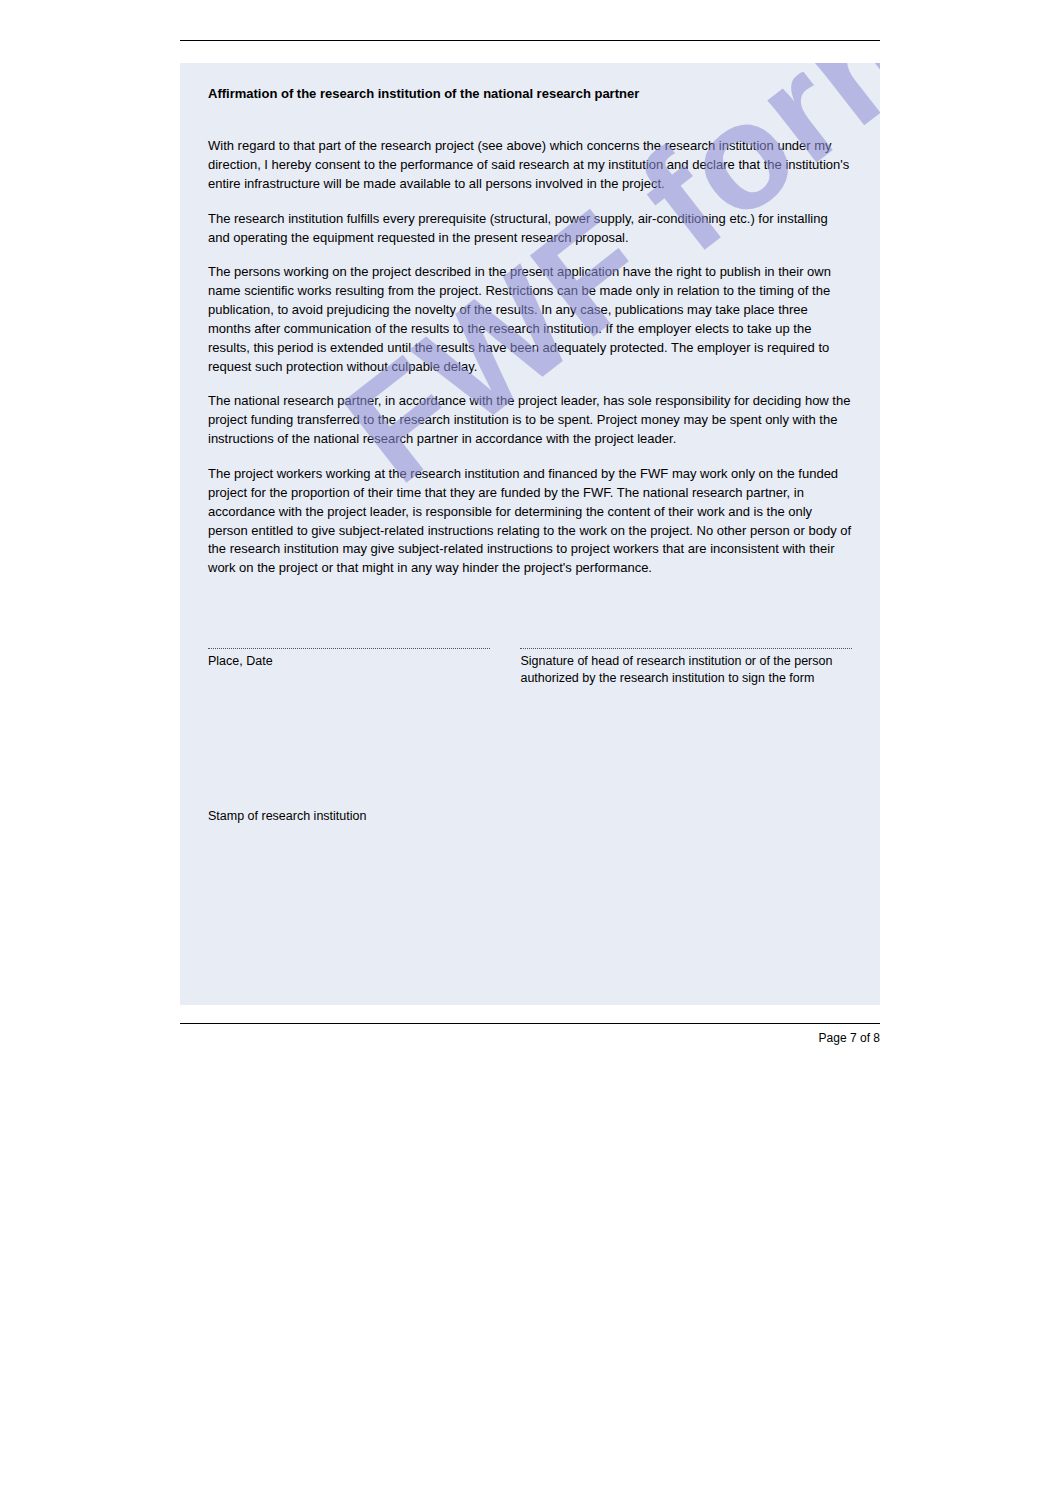FWF form
Affirmation of the research institution of the national research partner
With regard to that part of the research project (see above) which concerns the research institution under my direction, I hereby consent to the performance of said research at my institution and declare that the institution's entire infrastructure will be made available to all persons involved in the project.
The research institution fulfills every prerequisite (structural, power supply, air-conditioning etc.) for installing and operating the equipment requested in the present research proposal.
The persons working on the project described in the present application have the right to publish in their own name scientific works resulting from the project. Restrictions can be made only in relation to the timing of the publication, to avoid prejudicing the novelty of the results. In any case, publications may take place three months after communication of the results to the research institution. If the employer elects to take up the results, this period is extended until the results have been adequately protected. The employer is required to request such protection without culpable delay.
The national research partner, in accordance with the project leader, has sole responsibility for deciding how the project funding transferred to the research institution is to be spent. Project money may be spent only with the instructions of the national research partner in accordance with the project leader.
The project workers working at the research institution and financed by the FWF may work only on the funded project for the proportion of their time that they are funded by the FWF. The national research partner, in accordance with the project leader, is responsible for determining the content of their work and is the only person entitled to give subject-related instructions relating to the work on the project. No other person or body of the research institution may give subject-related instructions to project workers that are inconsistent with their work on the project or that might in any way hinder the project's performance.
Place, Date
Signature of head of research institution or of the person authorized by the research institution to sign the form
Stamp of research institution
Page 7 of 8